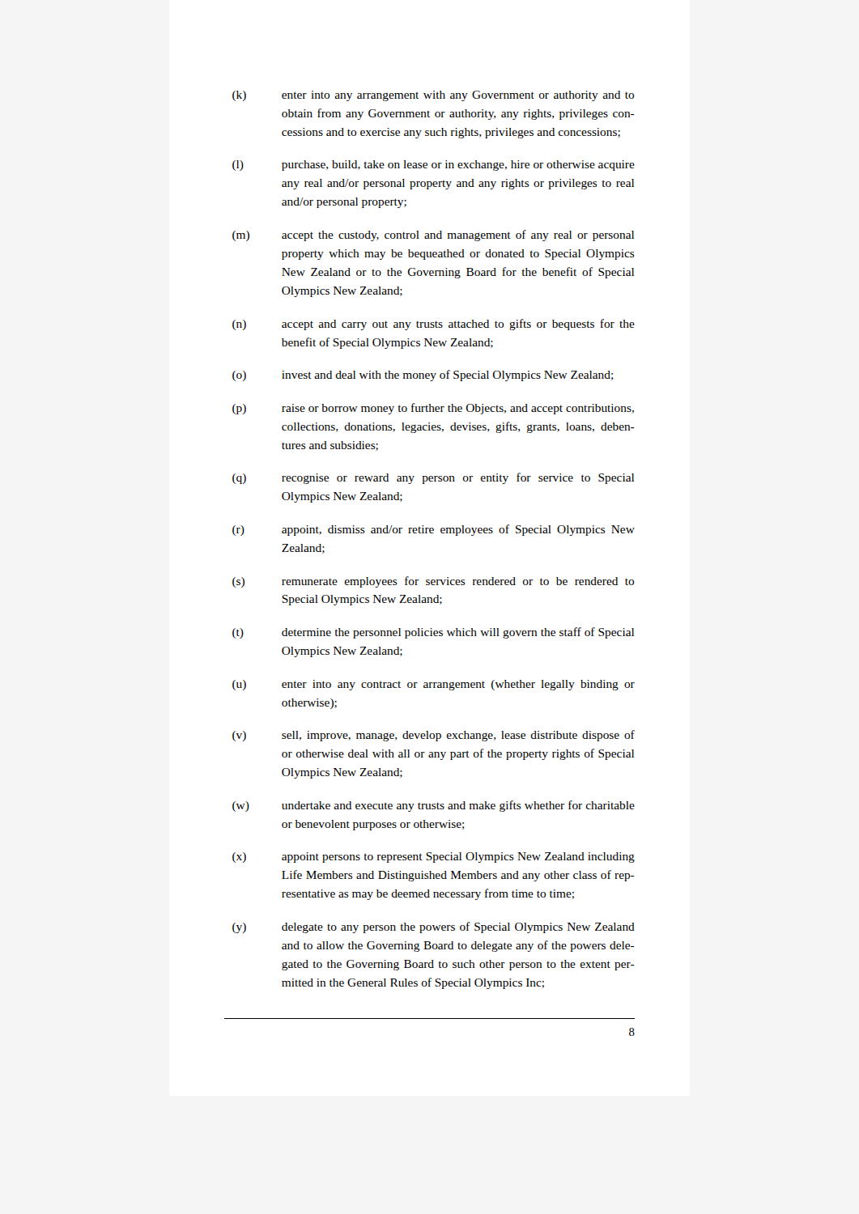(k) enter into any arrangement with any Government or authority and to obtain from any Government or authority, any rights, privileges concessions and to exercise any such rights, privileges and concessions;
(l) purchase, build, take on lease or in exchange, hire or otherwise acquire any real and/or personal property and any rights or privileges to real and/or personal property;
(m) accept the custody, control and management of any real or personal property which may be bequeathed or donated to Special Olympics New Zealand or to the Governing Board for the benefit of Special Olympics New Zealand;
(n) accept and carry out any trusts attached to gifts or bequests for the benefit of Special Olympics New Zealand;
(o) invest and deal with the money of Special Olympics New Zealand;
(p) raise or borrow money to further the Objects, and accept contributions, collections, donations, legacies, devises, gifts, grants, loans, debentures and subsidies;
(q) recognise or reward any person or entity for service to Special Olympics New Zealand;
(r) appoint, dismiss and/or retire employees of Special Olympics New Zealand;
(s) remunerate employees for services rendered or to be rendered to Special Olympics New Zealand;
(t) determine the personnel policies which will govern the staff of Special Olympics New Zealand;
(u) enter into any contract or arrangement (whether legally binding or otherwise);
(v) sell, improve, manage, develop exchange, lease distribute dispose of or otherwise deal with all or any part of the property rights of Special Olympics New Zealand;
(w) undertake and execute any trusts and make gifts whether for charitable or benevolent purposes or otherwise;
(x) appoint persons to represent Special Olympics New Zealand including Life Members and Distinguished Members and any other class of representative as may be deemed necessary from time to time;
(y) delegate to any person the powers of Special Olympics New Zealand and to allow the Governing Board to delegate any of the powers delegated to the Governing Board to such other person to the extent permitted in the General Rules of Special Olympics Inc;
8